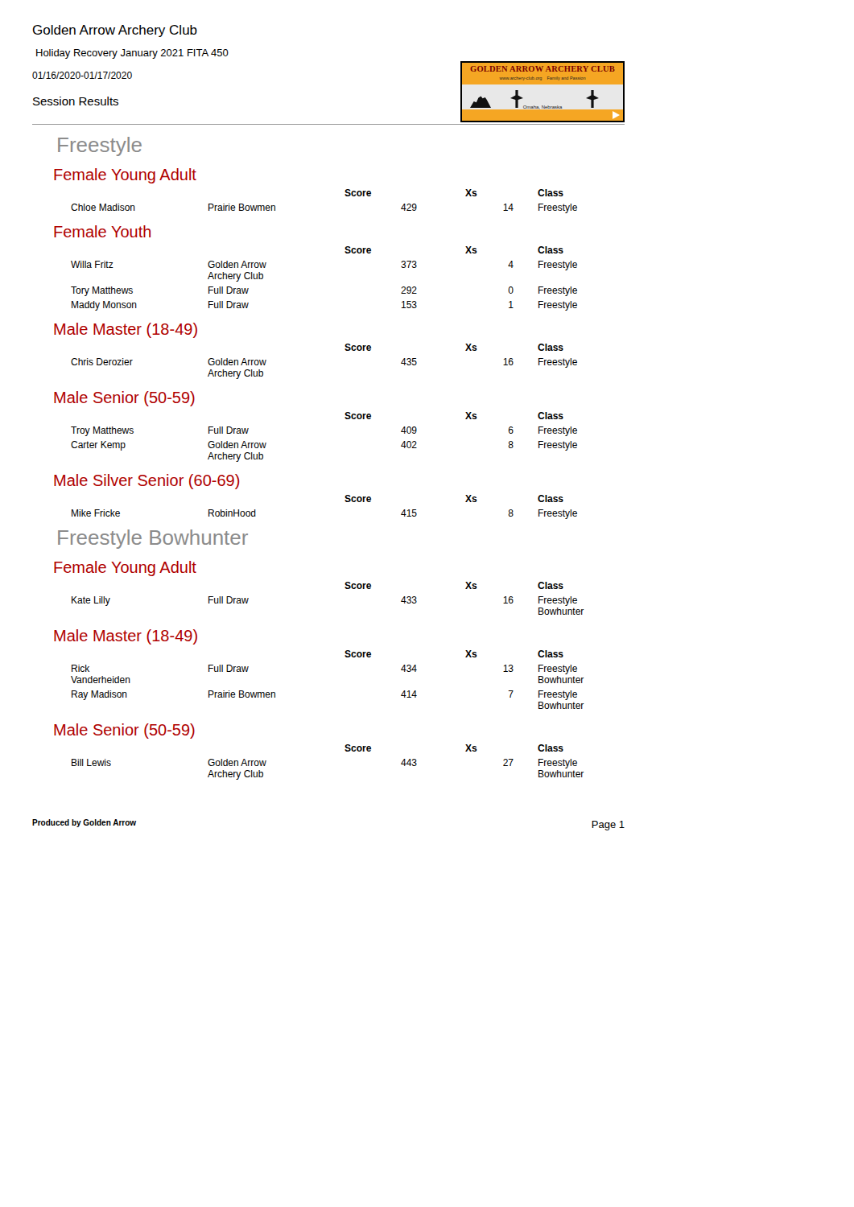Golden Arrow Archery Club
Holiday Recovery January 2021 FITA 450
01/16/2020-01/17/2020
Session Results
GOLDEN ARROW ARCHERY CLUB
www.archery-club.org Family and Passion
Omaha, Nebraska
Freestyle
Female Young Adult
| | | Score | Xs | Class |
| --- | --- | --- | --- | --- |
| Chloe Madison | Prairie Bowmen | 429 | 14 | Freestyle |
Female Youth
| | | Score | Xs | Class |
| --- | --- | --- | --- | --- |
| Willa Fritz | Golden Arrow Archery Club | 373 | 4 | Freestyle |
| Tory Matthews | Full Draw | 292 | 0 | Freestyle |
| Maddy Monson | Full Draw | 153 | 1 | Freestyle |
Male Master (18-49)
| | | Score | Xs | Class |
| --- | --- | --- | --- | --- |
| Chris Derozier | Golden Arrow Archery Club | 435 | 16 | Freestyle |
Male Senior (50-59)
| | | Score | Xs | Class |
| --- | --- | --- | --- | --- |
| Troy Matthews | Full Draw | 409 | 6 | Freestyle |
| Carter Kemp | Golden Arrow Archery Club | 402 | 8 | Freestyle |
Male Silver Senior (60-69)
| | | Score | Xs | Class |
| --- | --- | --- | --- | --- |
| Mike Fricke | RobinHood | 415 | 8 | Freestyle |
Freestyle Bowhunter
Female Young Adult
| | | Score | Xs | Class |
| --- | --- | --- | --- | --- |
| Kate Lilly | Full Draw | 433 | 16 | Freestyle Bowhunter |
Male Master (18-49)
| | | Score | Xs | Class |
| --- | --- | --- | --- | --- |
| Rick Vanderheiden | Full Draw | 434 | 13 | Freestyle Bowhunter |
| Ray Madison | Prairie Bowmen | 414 | 7 | Freestyle Bowhunter |
Male Senior (50-59)
| | | Score | Xs | Class |
| --- | --- | --- | --- | --- |
| Bill Lewis | Golden Arrow Archery Club | 443 | 27 | Freestyle Bowhunter |
Produced by Golden Arrow
Page 1